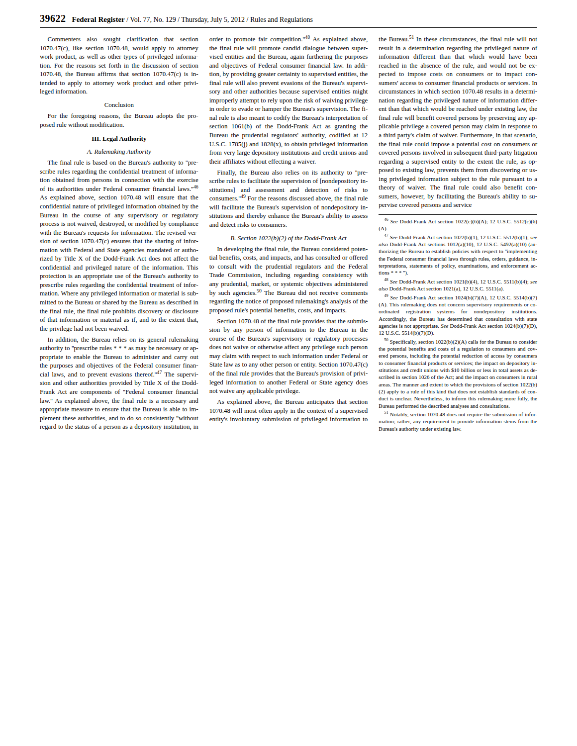39622 Federal Register / Vol. 77, No. 129 / Thursday, July 5, 2012 / Rules and Regulations
Commenters also sought clarification that section 1070.47(c), like section 1070.48, would apply to attorney work product, as well as other types of privileged information. For the reasons set forth in the discussion of section 1070.48, the Bureau affirms that section 1070.47(c) is intended to apply to attorney work product and other privileged information.
Conclusion
For the foregoing reasons, the Bureau adopts the proposed rule without modification.
III. Legal Authority
A. Rulemaking Authority
The final rule is based on the Bureau's authority to ''prescribe rules regarding the confidential treatment of information obtained from persons in connection with the exercise of its authorities under Federal consumer financial laws.''46 As explained above, section 1070.48 will ensure that the confidential nature of privileged information obtained by the Bureau in the course of any supervisory or regulatory process is not waived, destroyed, or modified by compliance with the Bureau's requests for information. The revised version of section 1070.47(c) ensures that the sharing of information with Federal and State agencies mandated or authorized by Title X of the Dodd-Frank Act does not affect the confidential and privileged nature of the information. This protection is an appropriate use of the Bureau's authority to prescribe rules regarding the confidential treatment of information. Where any privileged information or material is submitted to the Bureau or shared by the Bureau as described in the final rule, the final rule prohibits discovery or disclosure of that information or material as if, and to the extent that, the privilege had not been waived.
In addition, the Bureau relies on its general rulemaking authority to ''prescribe rules * * * as may be necessary or appropriate to enable the Bureau to administer and carry out the purposes and objectives of the Federal consumer financial laws, and to prevent evasions thereof.''47 The supervision and other authorities provided by Title X of the Dodd-Frank Act are components of ''Federal consumer financial law.'' As explained above, the final rule is a necessary and appropriate measure to ensure that the Bureau is able to implement these authorities, and to do so consistently ''without regard to the status of a person as a depository institution, in order to promote fair competition.''48 As explained above, the final rule will promote candid dialogue between supervised entities and the Bureau, again furthering the purposes and objectives of Federal consumer financial law. In addition, by providing greater certainty to supervised entities, the final rule will also prevent evasions of the Bureau's supervisory and other authorities because supervised entities might improperly attempt to rely upon the risk of waiving privilege in order to evade or hamper the Bureau's supervision. The final rule is also meant to codify the Bureau's interpretation of section 1061(b) of the Dodd-Frank Act as granting the Bureau the prudential regulators' authority, codified at 12 U.S.C. 1785(j) and 1828(x), to obtain privileged information from very large depository institutions and credit unions and their affiliates without effecting a waiver.
Finally, the Bureau also relies on its authority to ''prescribe rules to facilitate the supervision of [nondepository institutions] and assessment and detection of risks to consumers.''49 For the reasons discussed above, the final rule will facilitate the Bureau's supervision of nondepository institutions and thereby enhance the Bureau's ability to assess and detect risks to consumers.
B. Section 1022(b)(2) of the Dodd-Frank Act
In developing the final rule, the Bureau considered potential benefits, costs, and impacts, and has consulted or offered to consult with the prudential regulators and the Federal Trade Commission, including regarding consistency with any prudential, market, or systemic objectives administered by such agencies.50 The Bureau did not receive comments regarding the notice of proposed rulemaking's analysis of the proposed rule's potential benefits, costs, and impacts.
Section 1070.48 of the final rule provides that the submission by any person of information to the Bureau in the course of the Bureau's supervisory or regulatory processes does not waive or otherwise affect any privilege such person may claim with respect to such information under Federal or State law as to any other person or entity. Section 1070.47(c) of the final rule provides that the Bureau's provision of privileged information to another Federal or State agency does not waive any applicable privilege.
As explained above, the Bureau anticipates that section 1070.48 will most often apply in the context of a supervised entity's involuntary submission of privileged information to the Bureau.51 In these circumstances, the final rule will not result in a determination regarding the privileged nature of information different than that which would have been reached in the absence of the rule, and would not be expected to impose costs on consumers or to impact consumers' access to consumer financial products or services. In circumstances in which section 1070.48 results in a determination regarding the privileged nature of information different than that which would be reached under existing law, the final rule will benefit covered persons by preserving any applicable privilege a covered person may claim in response to a third party's claim of waiver. Furthermore, in that scenario, the final rule could impose a potential cost on consumers or covered persons involved in subsequent third-party litigation regarding a supervised entity to the extent the rule, as opposed to existing law, prevents them from discovering or using privileged information subject to the rule pursuant to a theory of waiver. The final rule could also benefit consumers, however, by facilitating the Bureau's ability to supervise covered persons and service
46 See Dodd-Frank Act section 1022(c)(6)(A); 12 U.S.C. 5512(c)(6)(A).
47 See Dodd-Frank Act section 1022(b)(1), 12 U.S.C. 5512(b)(1); see also Dodd-Frank Act sections 1012(a)(10), 12 U.S.C. 5492(a)(10) (authorizing the Bureau to establish policies with respect to ''implementing the Federal consumer financial laws through rules, orders, guidance, interpretations, statements of policy, examinations, and enforcement actions * * * '').
48 See Dodd-Frank Act section 1021(b)(4), 12 U.S.C. 5511(b)(4); see also Dodd-Frank Act section 1021(a), 12 U.S.C. 5511(a).
49 See Dodd-Frank Act section 1024(b)(7)(A), 12 U.S.C. 5514(b)(7)(A). This rulemaking does not concern supervisory requirements or coordinated registration systems for nondepository institutions. Accordingly, the Bureau has determined that consultation with state agencies is not appropriate. See Dodd-Frank Act section 1024(b)(7)(D), 12 U.S.C. 5514(b)(7)(D).
50 Specifically, section 1022(b)(2)(A) calls for the Bureau to consider the potential benefits and costs of a regulation to consumers and covered persons, including the potential reduction of access by consumers to consumer financial products or services; the impact on depository institutions and credit unions with $10 billion or less in total assets as described in section 1026 of the Act; and the impact on consumers in rural areas. The manner and extent to which the provisions of section 1022(b)(2) apply to a rule of this kind that does not establish standards of conduct is unclear. Nevertheless, to inform this rulemaking more fully, the Bureau performed the described analyses and consultations.
51 Notably, section 1070.48 does not require the submission of information; rather, any requirement to provide information stems from the Bureau's authority under existing law.